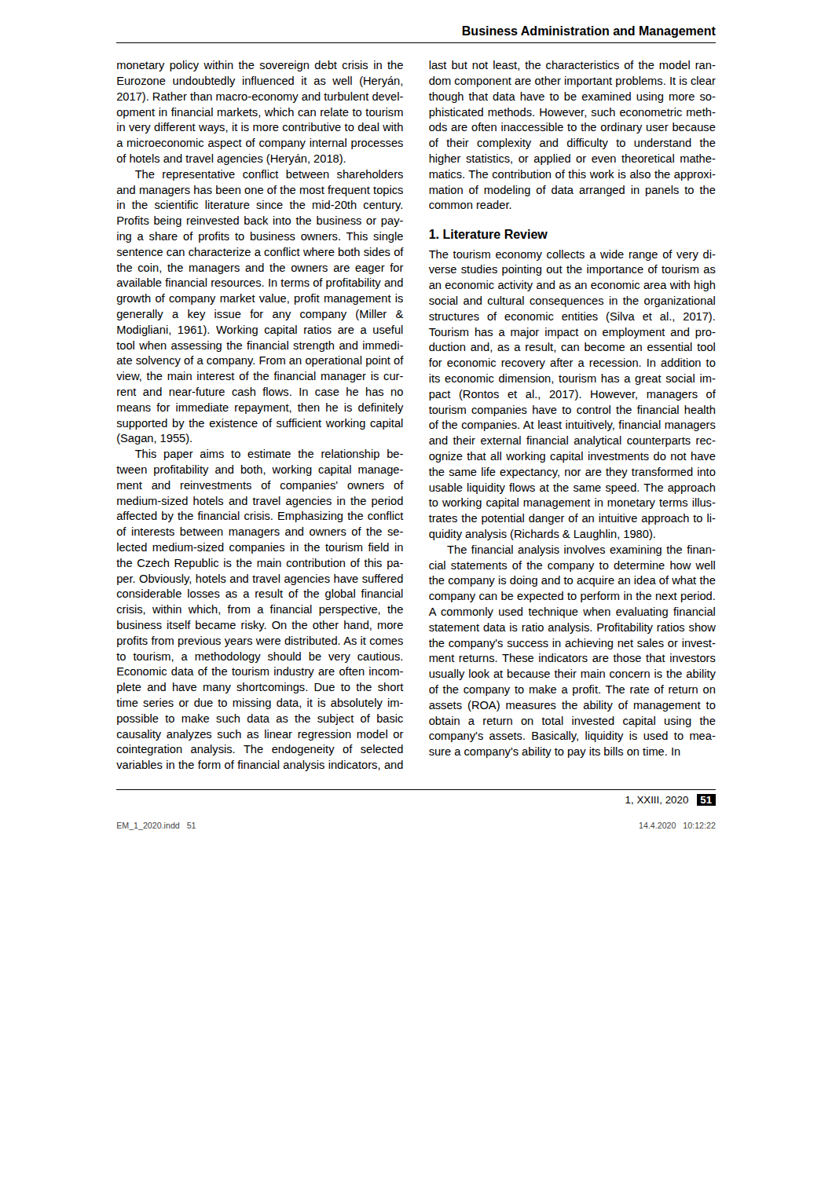Business Administration and Management
monetary policy within the sovereign debt crisis in the Eurozone undoubtedly influenced it as well (Heryán, 2017). Rather than macro-economy and turbulent development in financial markets, which can relate to tourism in very different ways, it is more contributive to deal with a microeconomic aspect of company internal processes of hotels and travel agencies (Heryán, 2018).
The representative conflict between shareholders and managers has been one of the most frequent topics in the scientific literature since the mid-20th century. Profits being reinvested back into the business or paying a share of profits to business owners. This single sentence can characterize a conflict where both sides of the coin, the managers and the owners are eager for available financial resources. In terms of profitability and growth of company market value, profit management is generally a key issue for any company (Miller & Modigliani, 1961). Working capital ratios are a useful tool when assessing the financial strength and immediate solvency of a company. From an operational point of view, the main interest of the financial manager is current and near-future cash flows. In case he has no means for immediate repayment, then he is definitely supported by the existence of sufficient working capital (Sagan, 1955).
This paper aims to estimate the relationship between profitability and both, working capital management and reinvestments of companies' owners of medium-sized hotels and travel agencies in the period affected by the financial crisis. Emphasizing the conflict of interests between managers and owners of the selected medium-sized companies in the tourism field in the Czech Republic is the main contribution of this paper. Obviously, hotels and travel agencies have suffered considerable losses as a result of the global financial crisis, within which, from a financial perspective, the business itself became risky. On the other hand, more profits from previous years were distributed. As it comes to tourism, a methodology should be very cautious. Economic data of the tourism industry are often incomplete and have many shortcomings. Due to the short time series or due to missing data, it is absolutely impossible to make such data as the subject of basic causality analyzes such as linear regression model or cointegration analysis. The endogeneity of selected variables in the form of financial analysis indicators, and last but not least, the characteristics of the model random component are other important problems. It is clear though that data have to be examined using more sophisticated methods. However, such econometric methods are often inaccessible to the ordinary user because of their complexity and difficulty to understand the higher statistics, or applied or even theoretical mathematics. The contribution of this work is also the approximation of modeling of data arranged in panels to the common reader.
1. Literature Review
The tourism economy collects a wide range of very diverse studies pointing out the importance of tourism as an economic activity and as an economic area with high social and cultural consequences in the organizational structures of economic entities (Silva et al., 2017). Tourism has a major impact on employment and production and, as a result, can become an essential tool for economic recovery after a recession. In addition to its economic dimension, tourism has a great social impact (Rontos et al., 2017). However, managers of tourism companies have to control the financial health of the companies. At least intuitively, financial managers and their external financial analytical counterparts recognize that all working capital investments do not have the same life expectancy, nor are they transformed into usable liquidity flows at the same speed. The approach to working capital management in monetary terms illustrates the potential danger of an intuitive approach to liquidity analysis (Richards & Laughlin, 1980).
The financial analysis involves examining the financial statements of the company to determine how well the company is doing and to acquire an idea of what the company can be expected to perform in the next period. A commonly used technique when evaluating financial statement data is ratio analysis. Profitability ratios show the company's success in achieving net sales or investment returns. These indicators are those that investors usually look at because their main concern is the ability of the company to make a profit. The rate of return on assets (ROA) measures the ability of management to obtain a return on total invested capital using the company's assets. Basically, liquidity is used to measure a company's ability to pay its bills on time. In
1, XXIII, 2020 51
EM_1_2020.indd 51 14.4.2020 10:12:22